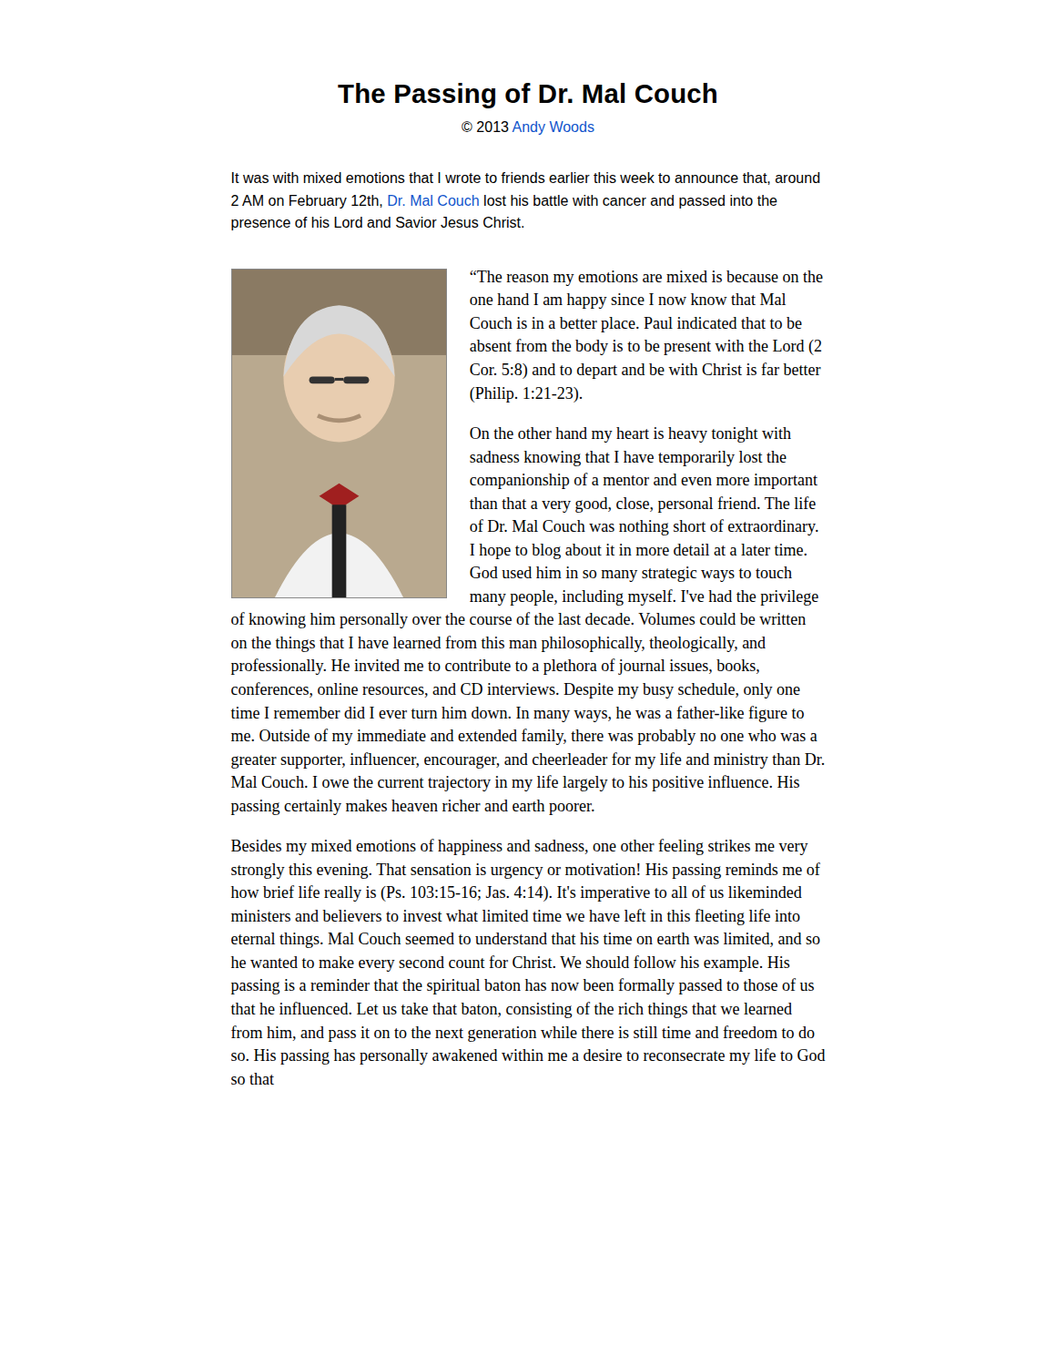The Passing of Dr. Mal Couch
© 2013 Andy Woods
It was with mixed emotions that I wrote to friends earlier this week to announce that, around 2 AM on February 12th, Dr. Mal Couch lost his battle with cancer and passed into the presence of his Lord and Savior Jesus Christ.
“The reason my emotions are mixed is because on the one hand I am happy since I now know that Mal Couch is in a better place. Paul indicated that to be absent from the body is to be present with the Lord (2 Cor. 5:8) and to depart and be with Christ is far better (Philip. 1:21-23).
On the other hand my heart is heavy tonight with sadness knowing that I have temporarily lost the companionship of a mentor and even more important than that a very good, close, personal friend. The life of Dr. Mal Couch was nothing short of extraordinary. I hope to blog about it in more detail at a later time. God used him in so many strategic ways to touch many people, including myself. I've had the privilege of knowing him personally over the course of the last decade. Volumes could be written on the things that I have learned from this man philosophically, theologically, and professionally. He invited me to contribute to a plethora of journal issues, books, conferences, online resources, and CD interviews. Despite my busy schedule, only one time I remember did I ever turn him down. In many ways, he was a father-like figure to me. Outside of my immediate and extended family, there was probably no one who was a greater supporter, influencer, encourager, and cheerleader for my life and ministry than Dr. Mal Couch. I owe the current trajectory in my life largely to his positive influence. His passing certainly makes heaven richer and earth poorer.
Besides my mixed emotions of happiness and sadness, one other feeling strikes me very strongly this evening. That sensation is urgency or motivation! His passing reminds me of how brief life really is (Ps. 103:15-16; Jas. 4:14). It's imperative to all of us likeminded ministers and believers to invest what limited time we have left in this fleeting life into eternal things. Mal Couch seemed to understand that his time on earth was limited, and so he wanted to make every second count for Christ. We should follow his example. His passing is a reminder that the spiritual baton has now been formally passed to those of us that he influenced. Let us take that baton, consisting of the rich things that we learned from him, and pass it on to the next generation while there is still time and freedom to do so. His passing has personally awakened within me a desire to reconsecrate my life to God so that